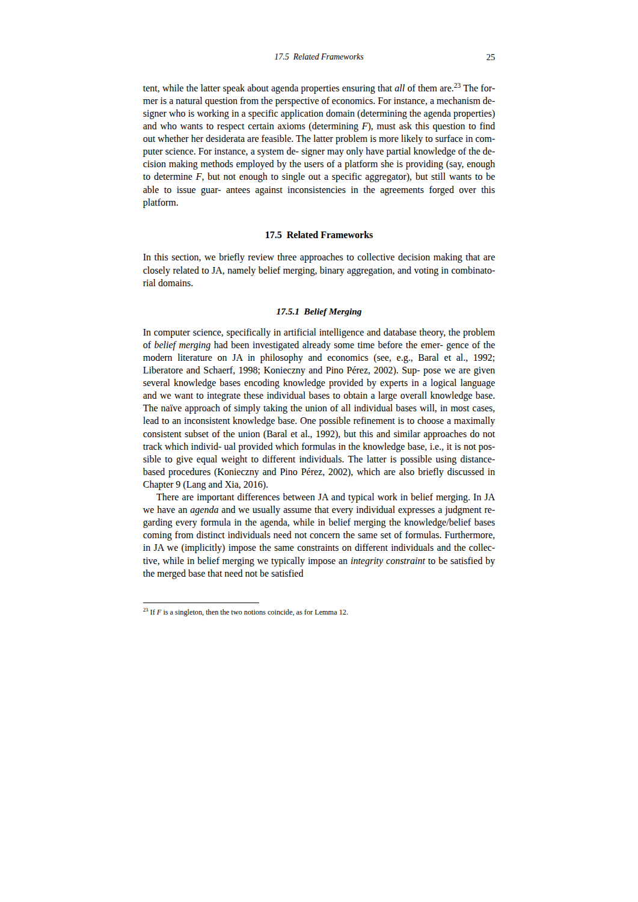17.5 Related Frameworks 25
tent, while the latter speak about agenda properties ensuring that all of them are.23 The former is a natural question from the perspective of economics. For instance, a mechanism designer who is working in a specific application domain (determining the agenda properties) and who wants to respect certain axioms (determining F), must ask this question to find out whether her desiderata are feasible. The latter problem is more likely to surface in computer science. For instance, a system de- signer may only have partial knowledge of the decision making methods employed by the users of a platform she is providing (say, enough to determine F, but not enough to single out a specific aggregator), but still wants to be able to issue guar- antees against inconsistencies in the agreements forged over this platform.
17.5 Related Frameworks
In this section, we briefly review three approaches to collective decision making that are closely related to JA, namely belief merging, binary aggregation, and voting in combinatorial domains.
17.5.1 Belief Merging
In computer science, specifically in artificial intelligence and database theory, the problem of belief merging had been investigated already some time before the emer- gence of the modern literature on JA in philosophy and economics (see, e.g., Baral et al., 1992; Liberatore and Schaerf, 1998; Konieczny and Pino Pérez, 2002). Sup- pose we are given several knowledge bases encoding knowledge provided by experts in a logical language and we want to integrate these individual bases to obtain a large overall knowledge base. The naïve approach of simply taking the union of all individual bases will, in most cases, lead to an inconsistent knowledge base. One possible refinement is to choose a maximally consistent subset of the union (Baral et al., 1992), but this and similar approaches do not track which individ- ual provided which formulas in the knowledge base, i.e., it is not possible to give equal weight to different individuals. The latter is possible using distance-based procedures (Konieczny and Pino Pérez, 2002), which are also briefly discussed in Chapter 9 (Lang and Xia, 2016).
There are important differences between JA and typical work in belief merging. In JA we have an agenda and we usually assume that every individual expresses a judgment regarding every formula in the agenda, while in belief merging the knowledge/belief bases coming from distinct individuals need not concern the same set of formulas. Furthermore, in JA we (implicitly) impose the same constraints on different individuals and the collective, while in belief merging we typically impose an integrity constraint to be satisfied by the merged base that need not be satisfied
23If F is a singleton, then the two notions coincide, as for Lemma 12.